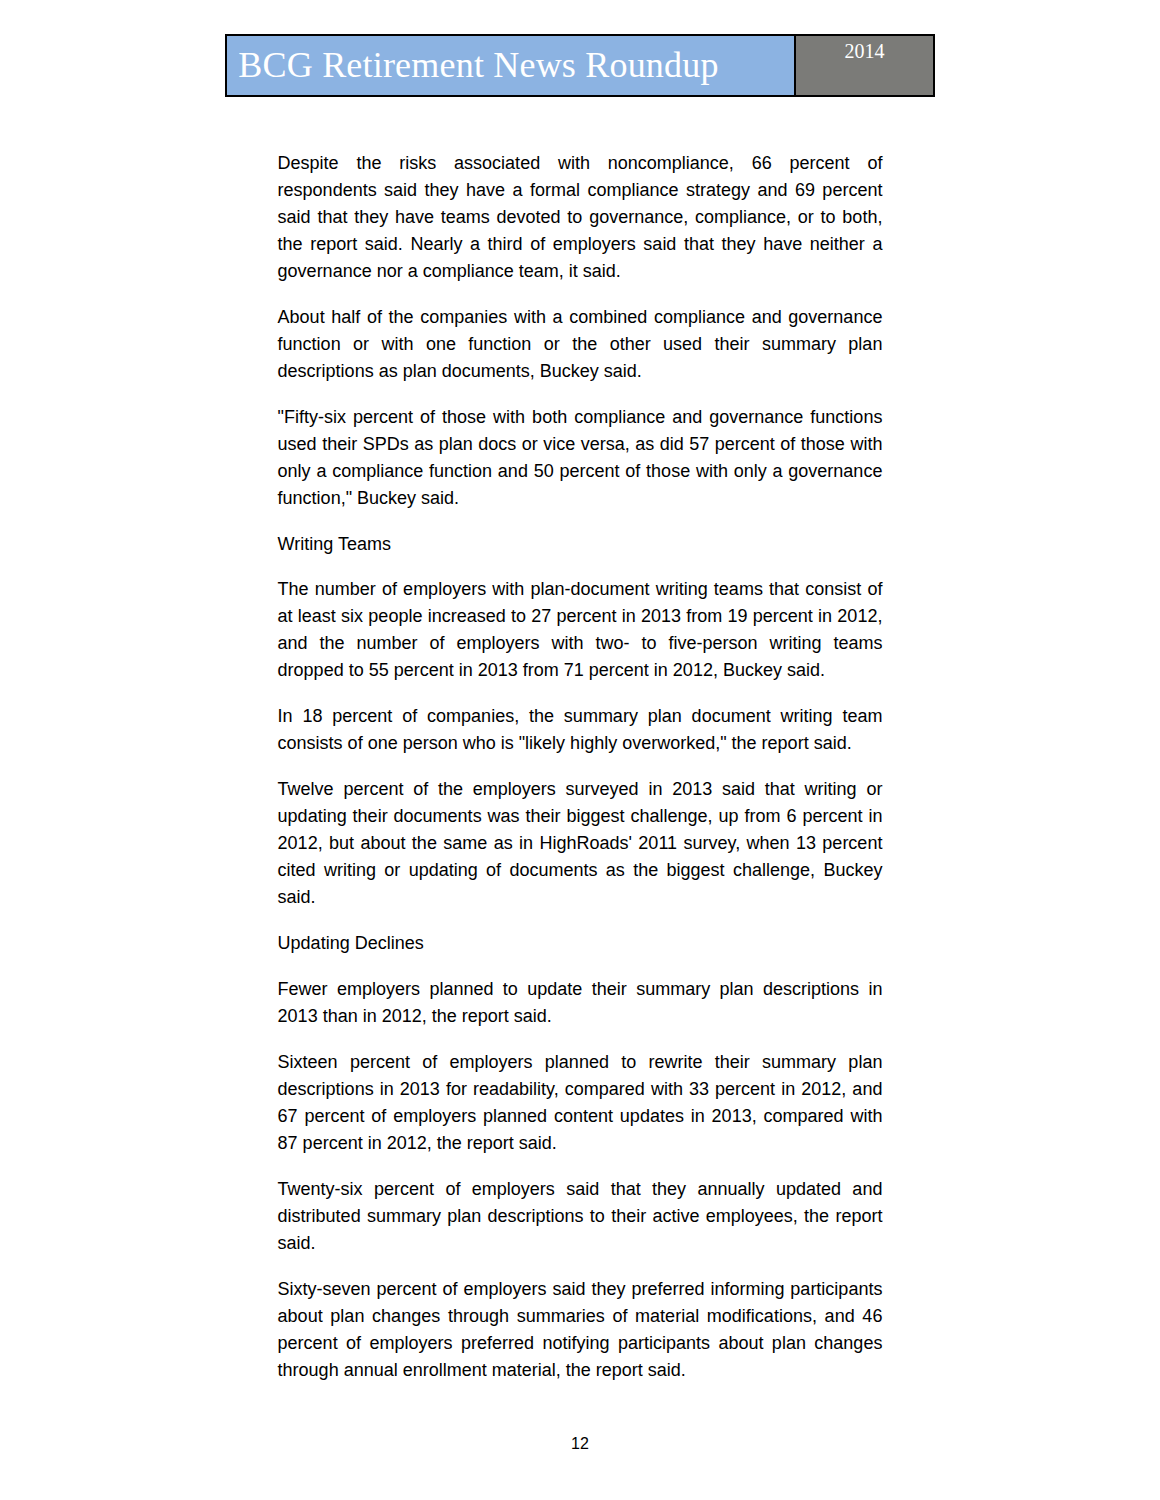BCG Retirement News Roundup
2014
Despite the risks associated with noncompliance, 66 percent of respondents said they have a formal compliance strategy and 69 percent said that they have teams devoted to governance, compliance, or to both, the report said. Nearly a third of employers said that they have neither a governance nor a compliance team, it said.
About half of the companies with a combined compliance and governance function or with one function or the other used their summary plan descriptions as plan documents, Buckey said.
"Fifty-six percent of those with both compliance and governance functions used their SPDs as plan docs or vice versa, as did 57 percent of those with only a compliance function and 50 percent of those with only a governance function," Buckey said.
Writing Teams
The number of employers with plan-document writing teams that consist of at least six people increased to 27 percent in 2013 from 19 percent in 2012, and the number of employers with two- to five-person writing teams dropped to 55 percent in 2013 from 71 percent in 2012, Buckey said.
In 18 percent of companies, the summary plan document writing team consists of one person who is "likely highly overworked," the report said.
Twelve percent of the employers surveyed in 2013 said that writing or updating their documents was their biggest challenge, up from 6 percent in 2012, but about the same as in HighRoads' 2011 survey, when 13 percent cited writing or updating of documents as the biggest challenge, Buckey said.
Updating Declines
Fewer employers planned to update their summary plan descriptions in 2013 than in 2012, the report said.
Sixteen percent of employers planned to rewrite their summary plan descriptions in 2013 for readability, compared with 33 percent in 2012, and 67 percent of employers planned content updates in 2013, compared with 87 percent in 2012, the report said.
Twenty-six percent of employers said that they annually updated and distributed summary plan descriptions to their active employees, the report said.
Sixty-seven percent of employers said they preferred informing participants about plan changes through summaries of material modifications, and 46 percent of employers preferred notifying participants about plan changes through annual enrollment material, the report said.
12